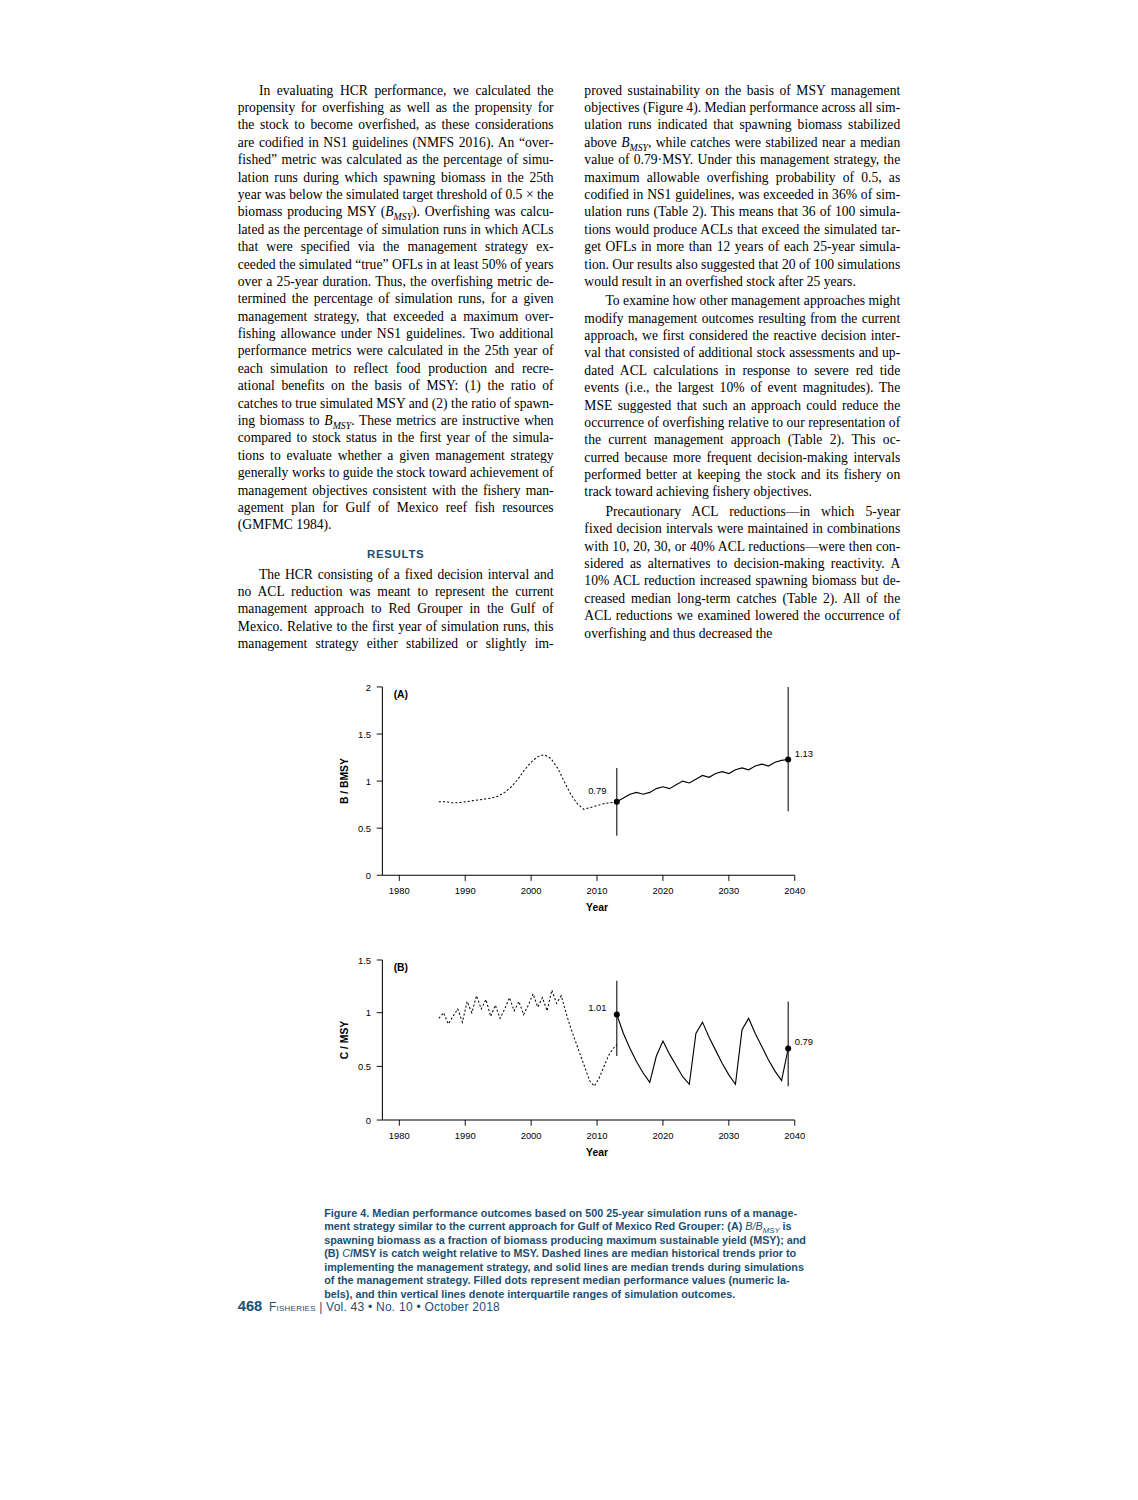In evaluating HCR performance, we calculated the propensity for overfishing as well as the propensity for the stock to become overfished, as these considerations are codified in NS1 guidelines (NMFS 2016). An “overfished” metric was calculated as the percentage of simulation runs during which spawning biomass in the 25th year was below the simulated target threshold of 0.5 × the biomass producing MSY (BMSY). Overfishing was calculated as the percentage of simulation runs in which ACLs that were specified via the management strategy exceeded the simulated “true” OFLs in at least 50% of years over a 25-year duration. Thus, the overfishing metric determined the percentage of simulation runs, for a given management strategy, that exceeded a maximum overfishing allowance under NS1 guidelines. Two additional performance metrics were calculated in the 25th year of each simulation to reflect food production and recreational benefits on the basis of MSY: (1) the ratio of catches to true simulated MSY and (2) the ratio of spawning biomass to BMSY. These metrics are instructive when compared to stock status in the first year of the simulations to evaluate whether a given management strategy generally works to guide the stock toward achievement of management objectives consistent with the fishery management plan for Gulf of Mexico reef fish resources (GMFMC 1984).
RESULTS
The HCR consisting of a fixed decision interval and no ACL reduction was meant to represent the current management approach to Red Grouper in the Gulf of Mexico. Relative to the first year of simulation runs, this management strategy either stabilized or slightly improved sustainability on the basis of MSY management objectives (Figure 4). Median performance across all simulation runs indicated that spawning biomass stabilized above BMSY, while catches were stabilized near a median value of 0.79·MSY. Under this management strategy, the maximum allowable overfishing probability of 0.5, as codified in NS1 guidelines, was exceeded in 36% of simulation runs (Table 2). This means that 36 of 100 simulations would produce ACLs that exceed the simulated target OFLs in more than 12 years of each 25-year simulation. Our results also suggested that 20 of 100 simulations would result in an overfished stock after 25 years.
To examine how other management approaches might modify management outcomes resulting from the current approach, we first considered the reactive decision interval that consisted of additional stock assessments and updated ACL calculations in response to severe red tide events (i.e., the largest 10% of event magnitudes). The MSE suggested that such an approach could reduce the occurrence of overfishing relative to our representation of the current management approach (Table 2). This occurred because more frequent decision-making intervals performed better at keeping the stock and its fishery on track toward achieving fishery objectives.
Precautionary ACL reductions—in which 5-year fixed decision intervals were maintained in combinations with 10, 20, 30, or 40% ACL reductions—were then considered as alternatives to decision-making reactivity. A 10% ACL reduction increased spawning biomass but decreased median long-term catches (Table 2). All of the ACL reductions we examined lowered the occurrence of overfishing and thus decreased the
0 0.5 1 1.5 2 (A) 1980 1990 2000 2010 2020 2030 2040 Year B / BMSY 0.79 1.13 0 0.5 1 1.5 (B) 1980 1990 2000 2010 2020 2030 2040 Year C / MSY 1.01 0.79
Figure 4. Median performance outcomes based on 500 25-year simulation runs of a management strategy similar to the current approach for Gulf of Mexico Red Grouper: (A) B/BMSY is spawning biomass as a fraction of biomass producing maximum sustainable yield (MSY); and (B) C/MSY is catch weight relative to MSY. Dashed lines are median historical trends prior to implementing the management strategy, and solid lines are median trends during simulations of the management strategy. Filled dots represent median performance values (numeric labels), and thin vertical lines denote interquartile ranges of simulation outcomes.
468 Fisheries | Vol. 43 • No. 10 • October 2018